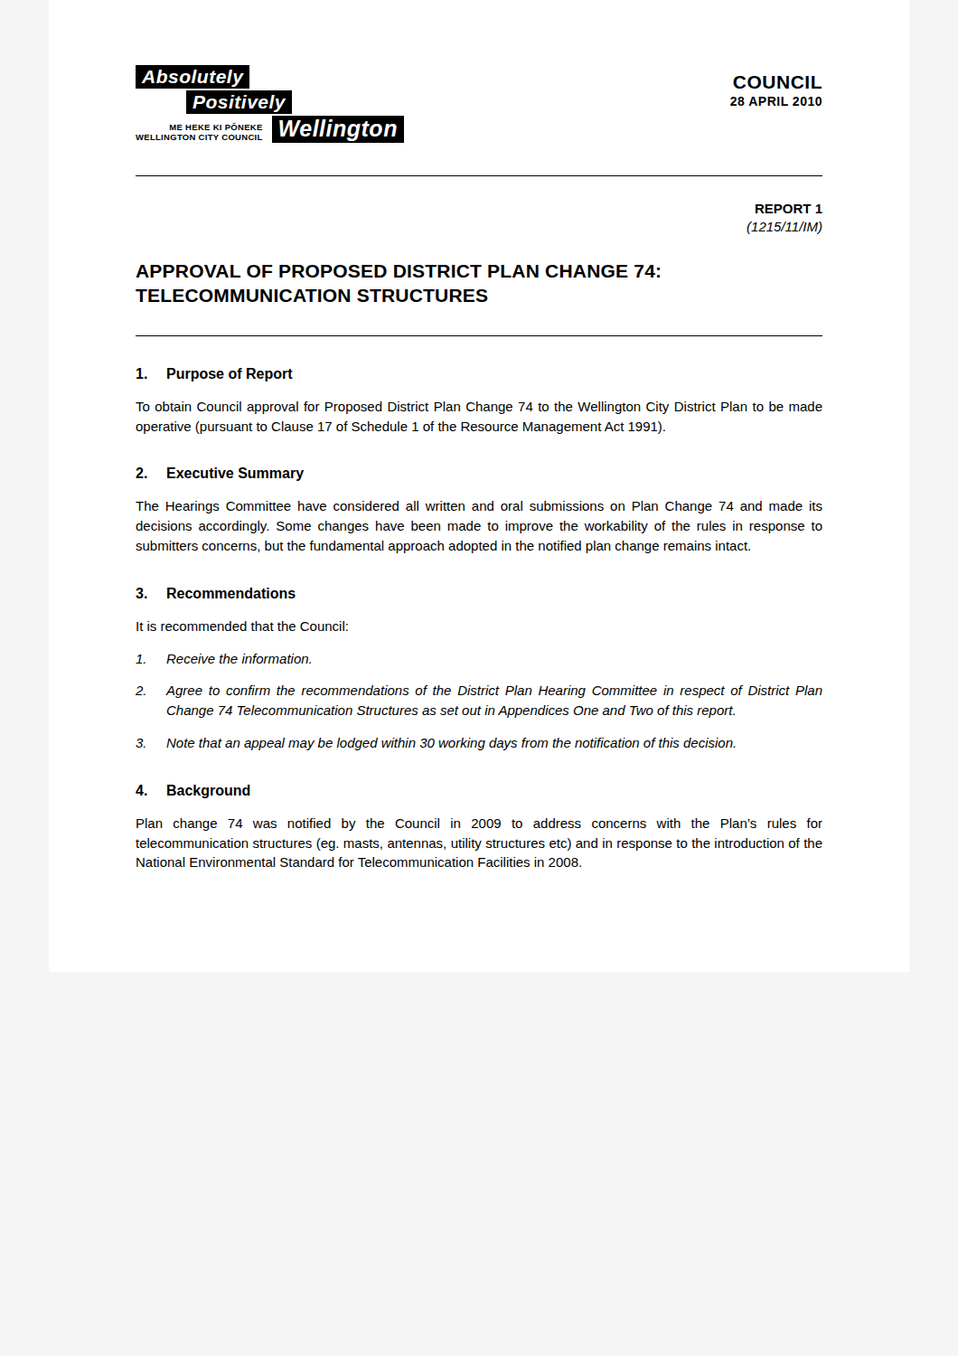Absolutely
Positively
Me Heke ki Pōneke
Wellington City Council Wellington
COUNCIL
28 APRIL 2010
REPORT 1
(1215/11/IM)
APPROVAL OF PROPOSED DISTRICT PLAN CHANGE 74: TELECOMMUNICATION STRUCTURES
1. Purpose of Report
To obtain Council approval for Proposed District Plan Change 74 to the Wellington City District Plan to be made operative (pursuant to Clause 17 of Schedule 1 of the Resource Management Act 1991).
2. Executive Summary
The Hearings Committee have considered all written and oral submissions on Plan Change 74 and made its decisions accordingly. Some changes have been made to improve the workability of the rules in response to submitters concerns, but the fundamental approach adopted in the notified plan change remains intact.
3. Recommendations
It is recommended that the Council:
1. Receive the information.
2. Agree to confirm the recommendations of the District Plan Hearing Committee in respect of District Plan Change 74 Telecommunication Structures as set out in Appendices One and Two of this report.
3. Note that an appeal may be lodged within 30 working days from the notification of this decision.
4. Background
Plan change 74 was notified by the Council in 2009 to address concerns with the Plan’s rules for telecommunication structures (eg. masts, antennas, utility structures etc) and in response to the introduction of the National Environmental Standard for Telecommunication Facilities in 2008.